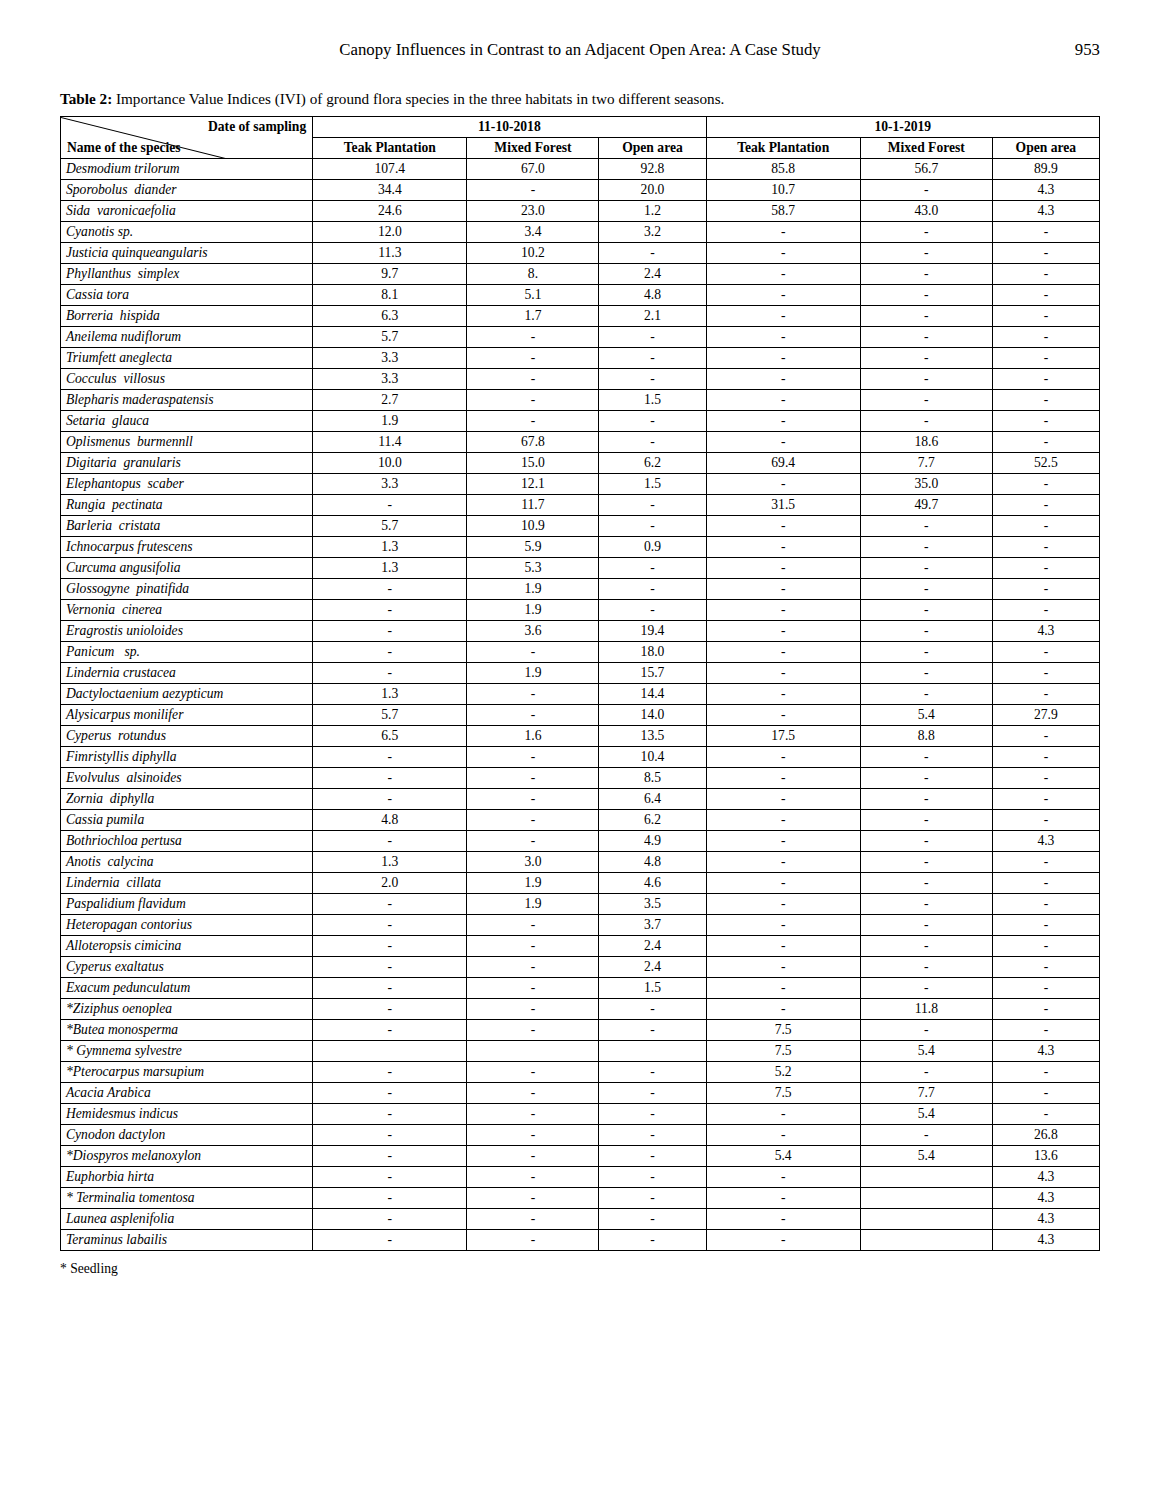Canopy Influences in Contrast to an Adjacent Open Area: A Case Study 953
Table 2: Importance Value Indices (IVI) of ground flora species in the three habitats in two different seasons.
| Date of sampling Name of the species | 11-10-2018 | 10-1-2019 |
| --- | --- | --- |
| Teak Plantation | Mixed Forest | Open area | Teak Plantation | Mixed Forest | Open area |
| Desmodium trilorum | 107.4 | 67.0 | 92.8 | 85.8 | 56.7 | 89.9 |
| Sporobolus diander | 34.4 | - | 20.0 | 10.7 | - | 4.3 |
| Sida varonicaefolia | 24.6 | 23.0 | 1.2 | 58.7 | 43.0 | 4.3 |
| Cyanotis sp. | 12.0 | 3.4 | 3.2 | - | - | - |
| Justicia quinqueangularis | 11.3 | 10.2 | - | - | - | - |
| Phyllanthus simplex | 9.7 | 8. | 2.4 | - | - | - |
| Cassia tora | 8.1 | 5.1 | 4.8 | - | - | - |
| Borreria hispida | 6.3 | 1.7 | 2.1 | - | - | - |
| Aneilema nudiflorum | 5.7 | - | - | - | - | - |
| Triumfett aneglecta | 3.3 | - | - | - | - | - |
| Cocculus villosus | 3.3 | - | - | - | - | - |
| Blepharis maderaspatensis | 2.7 | - | 1.5 | - | - | - |
| Setaria glauca | 1.9 | - | - | - | - | - |
| Oplismenus burmennll | 11.4 | 67.8 | - | - | 18.6 | - |
| Digitaria granularis | 10.0 | 15.0 | 6.2 | 69.4 | 7.7 | 52.5 |
| Elephantopus scaber | 3.3 | 12.1 | 1.5 | - | 35.0 | - |
| Rungia pectinata | - | 11.7 | - | 31.5 | 49.7 | - |
| Barleria cristata | 5.7 | 10.9 | - | - | - | - |
| Ichnocarpus frutescens | 1.3 | 5.9 | 0.9 | - | - | - |
| Curcuma angusifolia | 1.3 | 5.3 | - | - | - | - |
| Glossogyne pinatifida | - | 1.9 | - | - | - | - |
| Vernonia cinerea | - | 1.9 | - | - | - | - |
| Eragrostis unioloides | - | 3.6 | 19.4 | - | - | 4.3 |
| Panicum sp. | - | - | 18.0 | - | - | - |
| Lindernia crustacea | - | 1.9 | 15.7 | - | - | - |
| Dactyloctaenium aezypticum | 1.3 | - | 14.4 | - | - | - |
| Alysicarpus monilifer | 5.7 | - | 14.0 | - | 5.4 | 27.9 |
| Cyperus rotundus | 6.5 | 1.6 | 13.5 | 17.5 | 8.8 | - |
| Fimristyllis diphylla | - | - | 10.4 | - | - | - |
| Evolvulus alsinoides | - | - | 8.5 | - | - | - |
| Zornia diphylla | - | - | 6.4 | - | - | - |
| Cassia pumila | 4.8 | - | 6.2 | - | - | - |
| Bothriochloa pertusa | - | - | 4.9 | - | - | 4.3 |
| Anotis calycina | 1.3 | 3.0 | 4.8 | - | - | - |
| Lindernia cillata | 2.0 | 1.9 | 4.6 | - | - | - |
| Paspalidium flavidum | - | 1.9 | 3.5 | - | - | - |
| Heteropagan contorius | - | - | 3.7 | - | - | - |
| Alloteropsis cimicina | - | - | 2.4 | - | - | - |
| Cyperus exaltatus | - | - | 2.4 | - | - | - |
| Exacum pedunculatum | - | - | 1.5 | - | - | - |
| *Ziziphus oenoplea | - | - | - | - | 11.8 | - |
| *Butea monosperma | - | - | - | 7.5 | - | - |
| * Gymnema sylvestre | | | | 7.5 | 5.4 | 4.3 |
| *Pterocarpus marsupium | - | - | - | 5.2 | - | - |
| Acacia Arabica | - | - | - | 7.5 | 7.7 | - |
| Hemidesmus indicus | - | - | - | - | 5.4 | - |
| Cynodon dactylon | - | - | - | - | - | 26.8 |
| *Diospyros melanoxylon | - | - | - | 5.4 | 5.4 | 13.6 |
| Euphorbia hirta | - | - | - | - | | 4.3 |
| * Terminalia tomentosa | - | - | - | - | | 4.3 |
| Launea asplenifolia | - | - | - | - | | 4.3 |
| Teraminus labailis | - | - | - | - | | 4.3 |
* Seedling